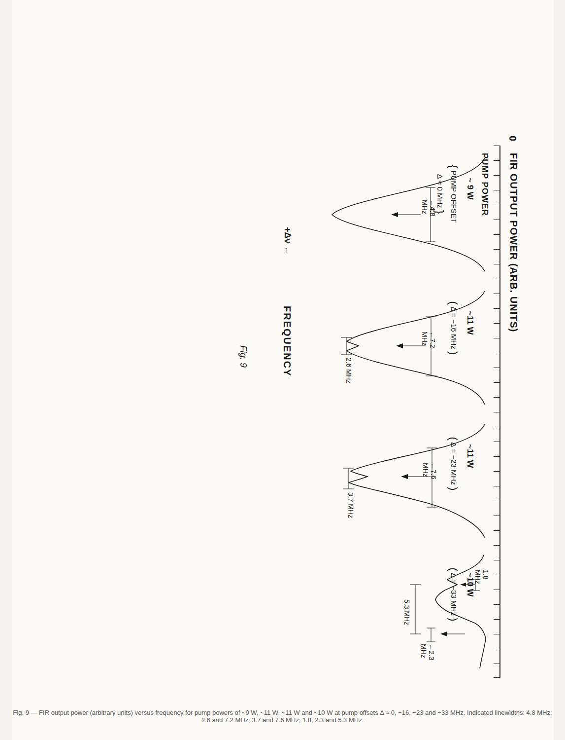0
FIR OUTPUT POWER (ARB. UNITS)
PUMP POWER
~ 9 W
~11 W
~11 W
~10 W
{ PUMP OFFSET
Δ ≈ 0 MHz }
( Δ = −16 MHz )
( Δ = −23 MHz )
( Δ = −33 MHz )
←4.8
MHz
2.6 MHz
←7.2
MHz
3.7 MHz
←7.6
MHz
1.8
MHz
←2.3
MHz
5.3 MHz
+Δν ←
FREQUENCY
Fig. 9
Fig. 9 — FIR output power (arbitrary units) versus frequency for pump powers of ~9 W, ~11 W, ~11 W and ~10 W at pump offsets Δ ≈ 0, −16, −23 and −33 MHz. Indicated linewidths: 4.8 MHz; 2.6 and 7.2 MHz; 3.7 and 7.6 MHz; 1.8, 2.3 and 5.3 MHz.
Transcription of labels: FIR OUTPUT POWER (ARB. UNITS); 0; PUMP POWER; ~9 W; PUMP OFFSET Δ ≈ 0 MHz; 4.8 MHz; ~11 W; Δ = −16 MHz; 2.6 MHz; 7.2 MHz; ~11 W; Δ = −23 MHz; 3.7 MHz; 7.6 MHz; ~10 W; Δ = −33 MHz; 1.8 MHz; 2.3 MHz; 5.3 MHz; +Δν; FREQUENCY; Fig. 9.